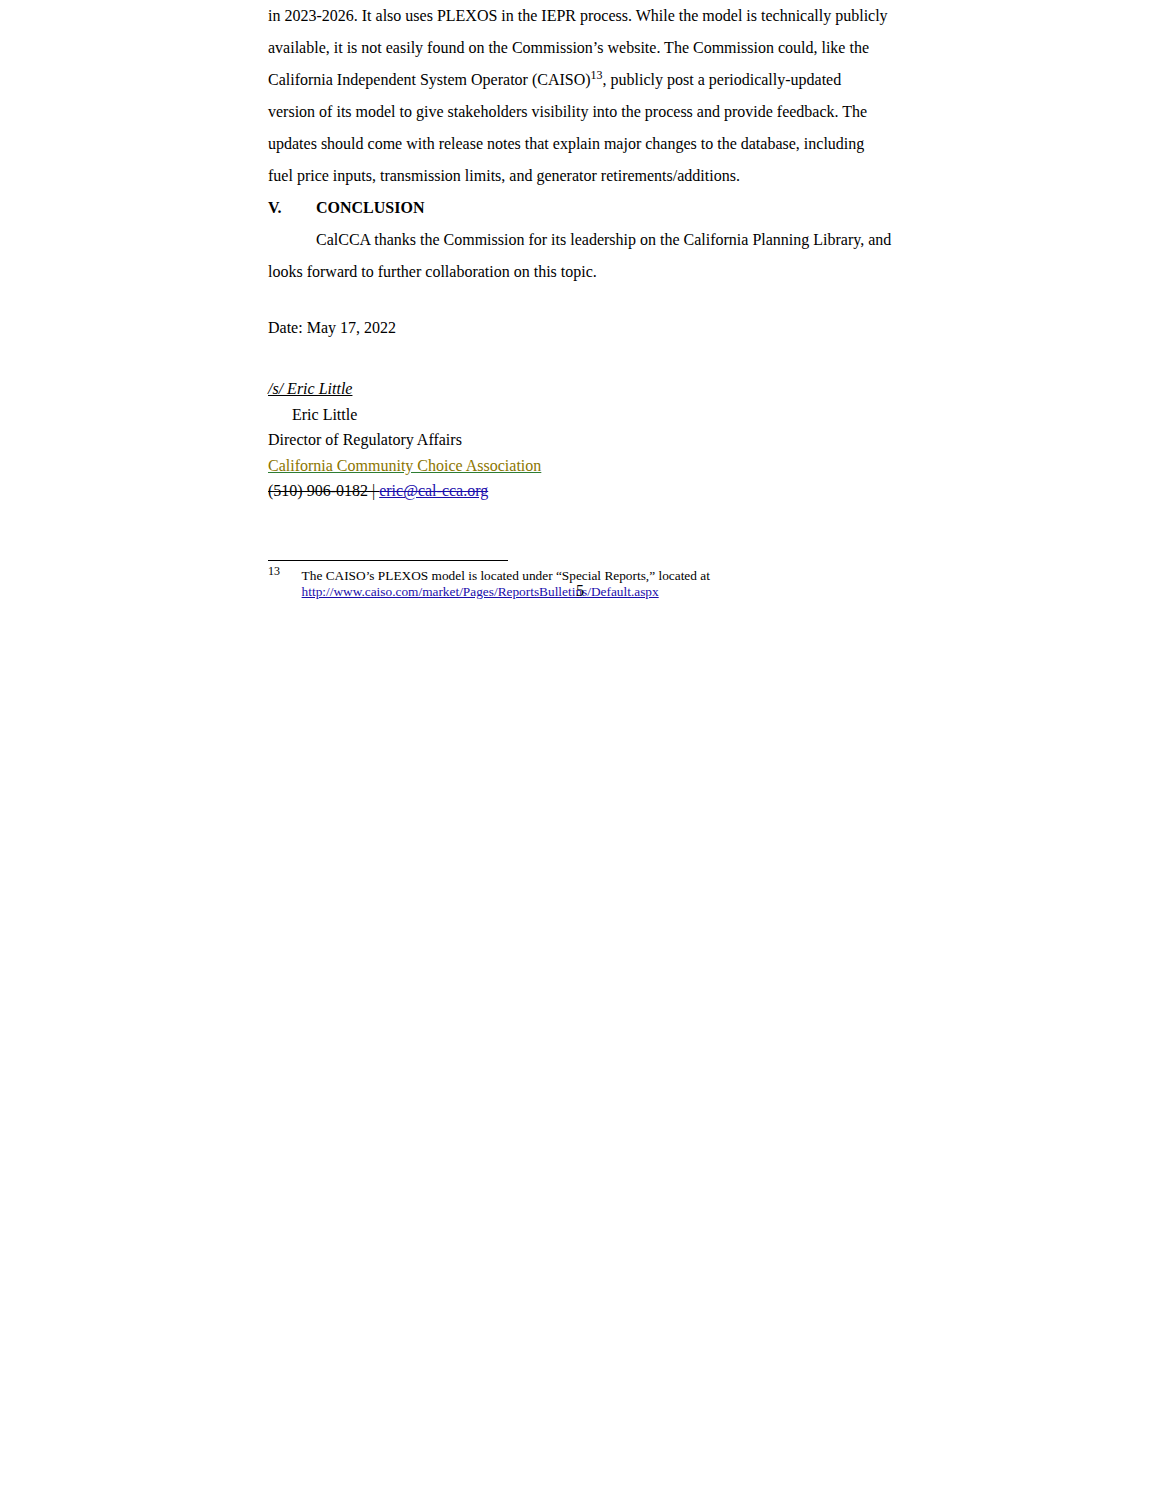in 2023-2026. It also uses PLEXOS in the IEPR process. While the model is technically publicly available, it is not easily found on the Commission’s website. The Commission could, like the California Independent System Operator (CAISO)13, publicly post a periodically-updated version of its model to give stakeholders visibility into the process and provide feedback. The updates should come with release notes that explain major changes to the database, including fuel price inputs, transmission limits, and generator retirements/additions.
| V. | CONCLUSION |
CalCCA thanks the Commission for its leadership on the California Planning Library, and looks forward to further collaboration on this topic.
Date: May 17, 2022
/s/ Eric Little
Eric Little
Director of Regulatory Affairs
California Community Choice Association
(510) 906-0182 | eric@cal-cca.org
| 13 | The CAISO’s PLEXOS model is located under “Special Reports,” located at http://www.caiso.com/market/Pages/ReportsBulletins/Default.aspx |
5